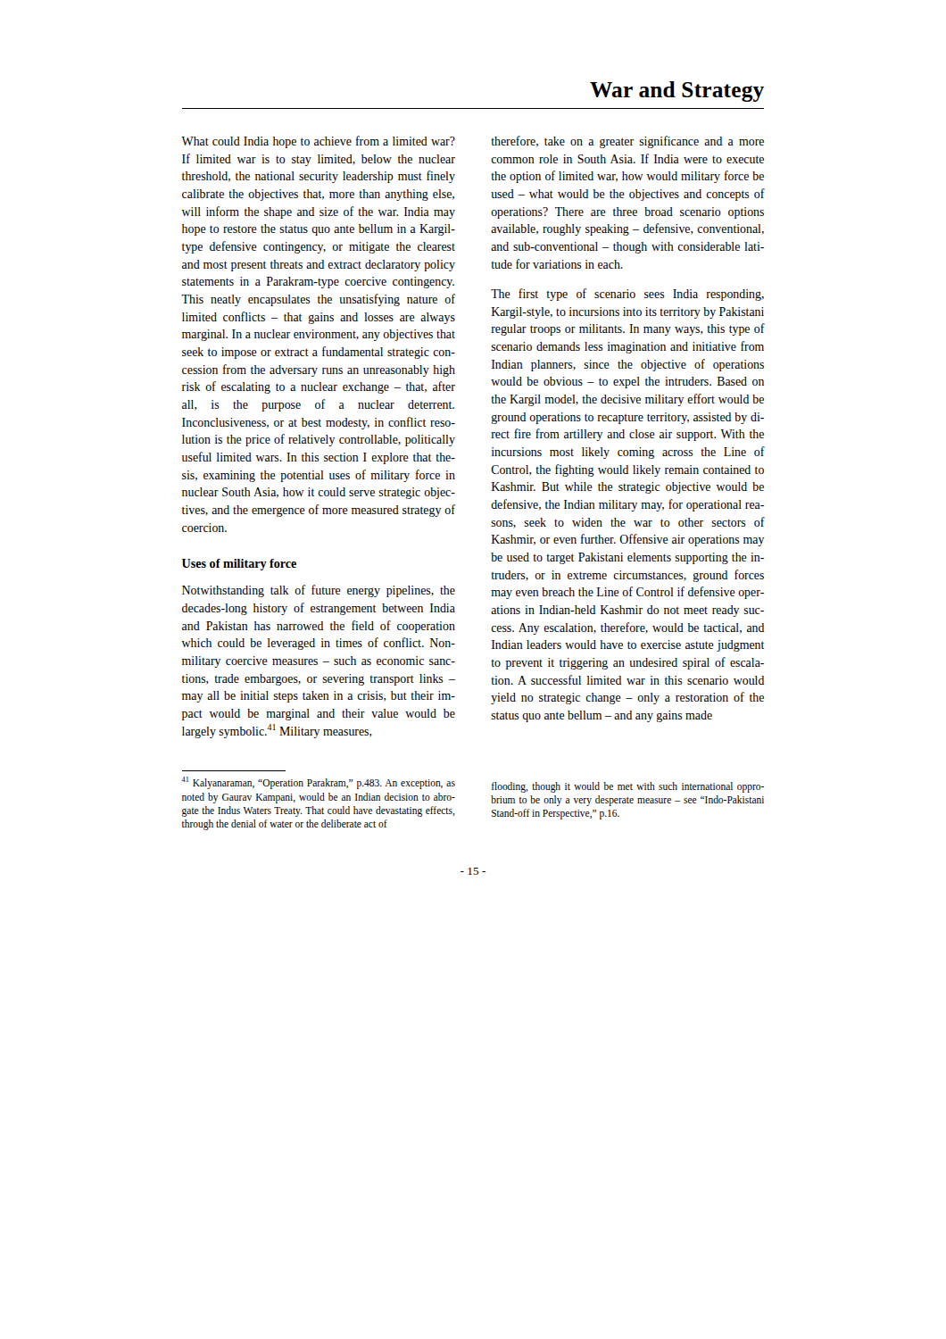War and Strategy
What could India hope to achieve from a limited war? If limited war is to stay limited, below the nuclear threshold, the national security leadership must finely calibrate the objectives that, more than anything else, will inform the shape and size of the war. India may hope to restore the status quo ante bellum in a Kargil-type defensive contingency, or mitigate the clearest and most present threats and extract declaratory policy statements in a Parakram-type coercive contingency. This neatly encapsulates the unsatisfying nature of limited conflicts – that gains and losses are always marginal. In a nuclear environment, any objectives that seek to impose or extract a fundamental strategic concession from the adversary runs an unreasonably high risk of escalating to a nuclear exchange – that, after all, is the purpose of a nuclear deterrent. Inconclusiveness, or at best modesty, in conflict resolution is the price of relatively controllable, politically useful limited wars. In this section I explore that thesis, examining the potential uses of military force in nuclear South Asia, how it could serve strategic objectives, and the emergence of more measured strategy of coercion.
Uses of military force
Notwithstanding talk of future energy pipelines, the decades-long history of estrangement between India and Pakistan has narrowed the field of cooperation which could be leveraged in times of conflict. Non-military coercive measures – such as economic sanctions, trade embargoes, or severing transport links – may all be initial steps taken in a crisis, but their impact would be marginal and their value would be largely symbolic.41 Military measures,
therefore, take on a greater significance and a more common role in South Asia. If India were to execute the option of limited war, how would military force be used – what would be the objectives and concepts of operations? There are three broad scenario options available, roughly speaking – defensive, conventional, and sub-conventional – though with considerable latitude for variations in each.
The first type of scenario sees India responding, Kargil-style, to incursions into its territory by Pakistani regular troops or militants. In many ways, this type of scenario demands less imagination and initiative from Indian planners, since the objective of operations would be obvious – to expel the intruders. Based on the Kargil model, the decisive military effort would be ground operations to recapture territory, assisted by direct fire from artillery and close air support. With the incursions most likely coming across the Line of Control, the fighting would likely remain contained to Kashmir. But while the strategic objective would be defensive, the Indian military may, for operational reasons, seek to widen the war to other sectors of Kashmir, or even further. Offensive air operations may be used to target Pakistani elements supporting the intruders, or in extreme circumstances, ground forces may even breach the Line of Control if defensive operations in Indian-held Kashmir do not meet ready success. Any escalation, therefore, would be tactical, and Indian leaders would have to exercise astute judgment to prevent it triggering an undesired spiral of escalation. A successful limited war in this scenario would yield no strategic change – only a restoration of the status quo ante bellum – and any gains made
41 Kalyanaraman, “Operation Parakram,” p.483. An exception, as noted by Gaurav Kampani, would be an Indian decision to abrogate the Indus Waters Treaty. That could have devastating effects, through the denial of water or the deliberate act of
flooding, though it would be met with such international opprobrium to be only a very desperate measure – see “Indo-Pakistani Stand-off in Perspective,” p.16.
- 15 -